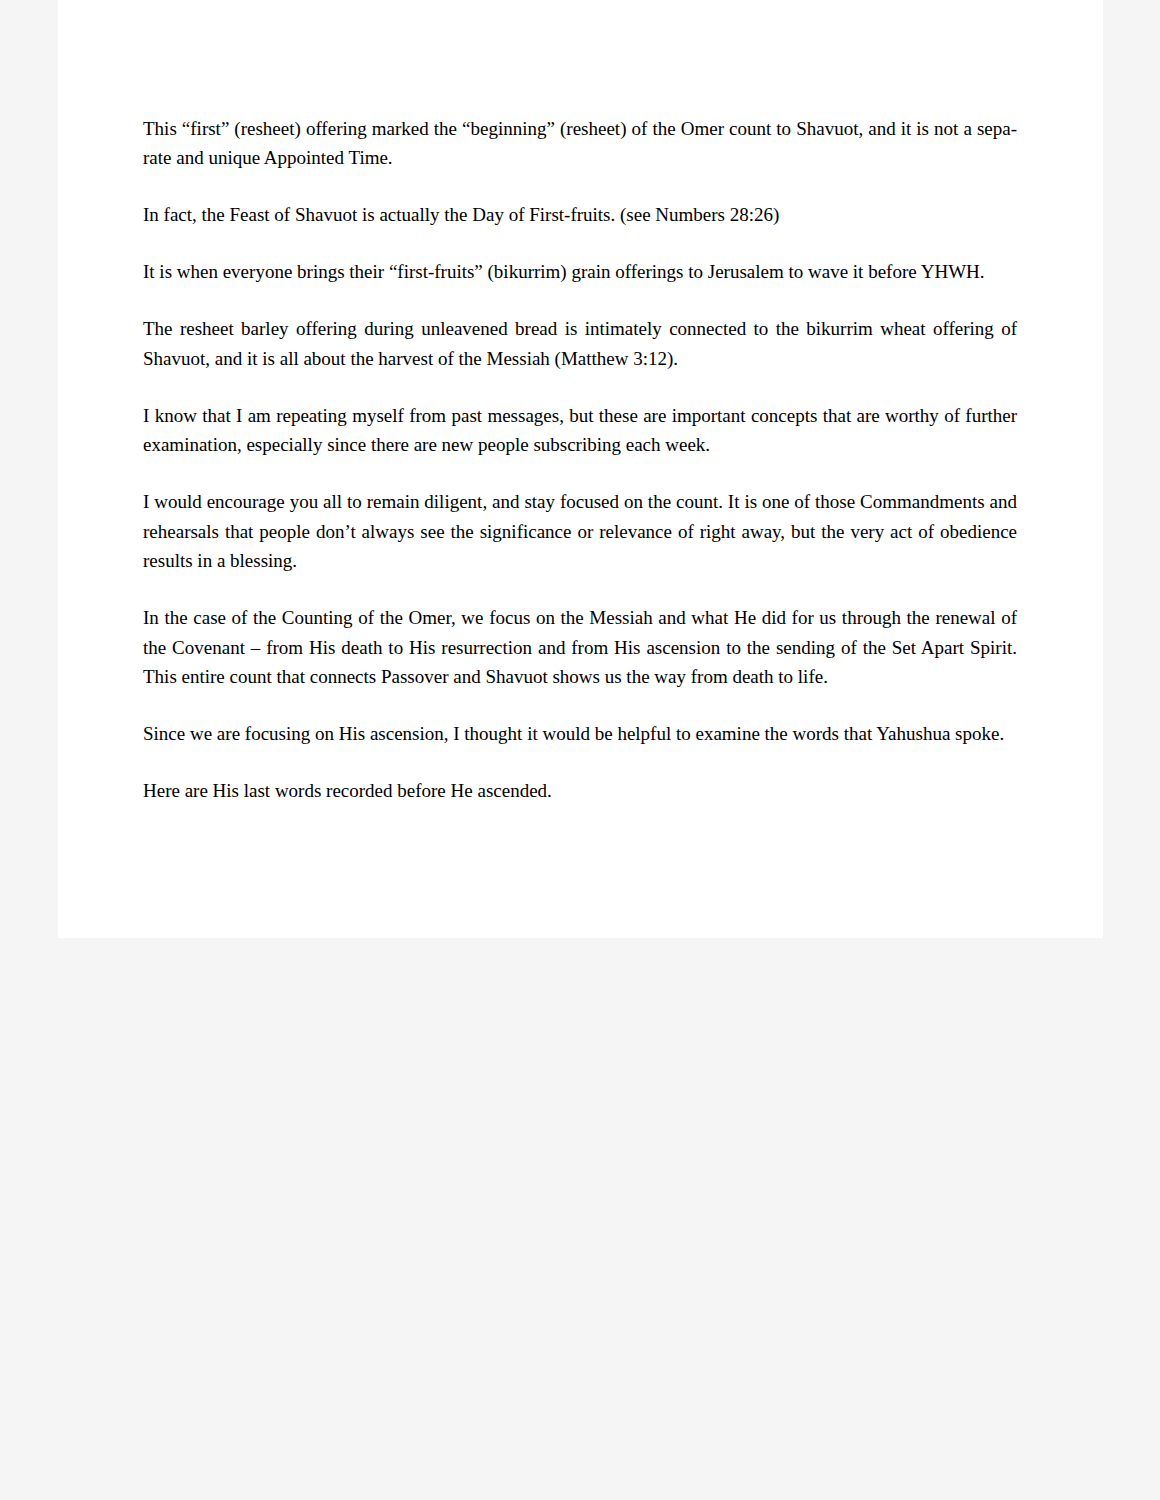This “first” (resheet) offering marked the “beginning” (resheet) of the Omer count to Shavuot, and it is not a separate and unique Appointed Time.
In fact, the Feast of Shavuot is actually the Day of First-fruits. (see Numbers 28:26)
It is when everyone brings their “first-fruits” (bikurrim) grain offerings to Jerusalem to wave it before YHWH.
The resheet barley offering during unleavened bread is intimately connected to the bikurrim wheat offering of Shavuot, and it is all about the harvest of the Messiah (Matthew 3:12).
I know that I am repeating myself from past messages, but these are important concepts that are worthy of further examination, especially since there are new people subscribing each week.
I would encourage you all to remain diligent, and stay focused on the count. It is one of those Commandments and rehearsals that people don’t always see the significance or relevance of right away, but the very act of obedience results in a blessing.
In the case of the Counting of the Omer, we focus on the Messiah and what He did for us through the renewal of the Covenant – from His death to His resurrection and from His ascension to the sending of the Set Apart Spirit. This entire count that connects Passover and Shavuot shows us the way from death to life.
Since we are focusing on His ascension, I thought it would be helpful to examine the words that Yahushua spoke.
Here are His last words recorded before He ascended.